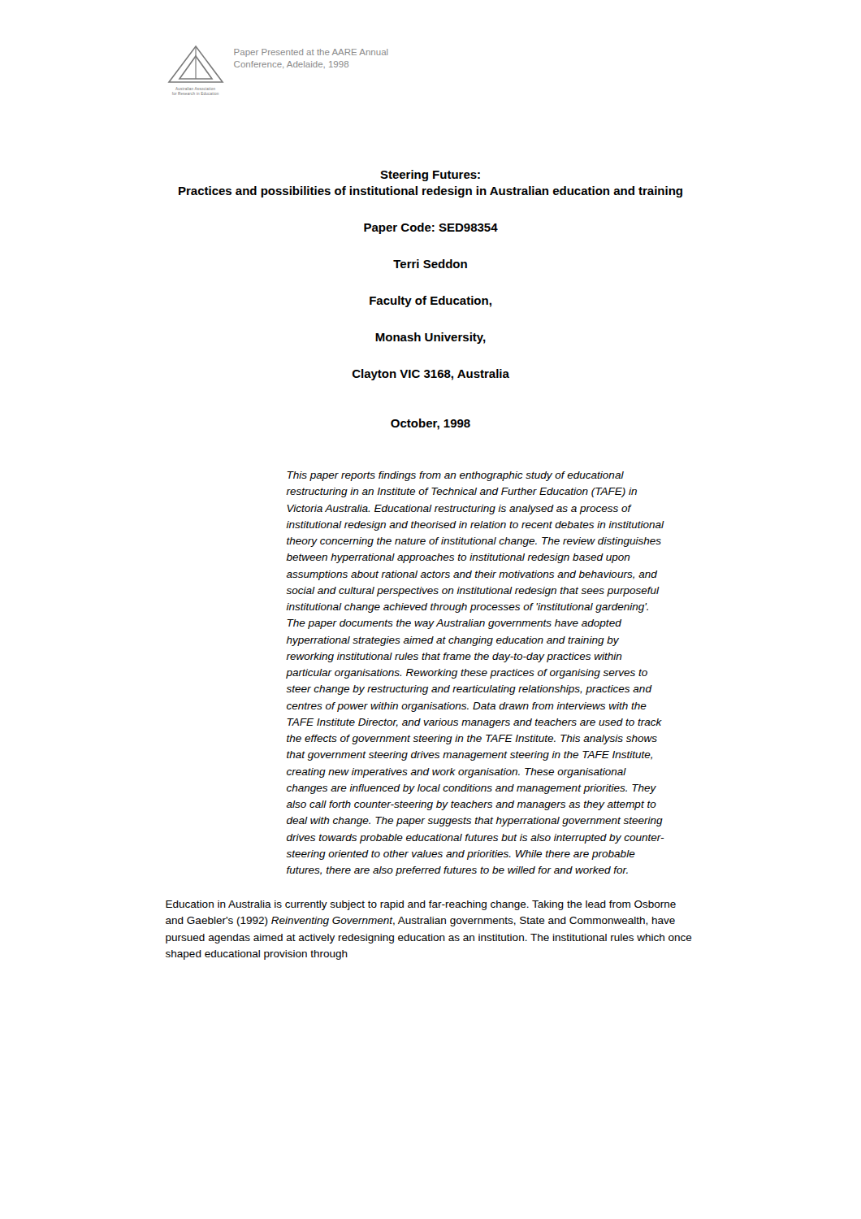Australian Association
for Research in Education
Paper Presented at the AARE Annual
Conference, Adelaide, 1998
Steering Futures:
Practices and possibilities of institutional redesign in Australian education and training
Paper Code: SED98354
Terri Seddon
Faculty of Education,
Monash University,
Clayton VIC 3168, Australia
October, 1998
This paper reports findings from an enthographic study of educational restructuring in an Institute of Technical and Further Education (TAFE) in Victoria Australia. Educational restructuring is analysed as a process of institutional redesign and theorised in relation to recent debates in institutional theory concerning the nature of institutional change. The review distinguishes between hyperrational approaches to institutional redesign based upon assumptions about rational actors and their motivations and behaviours, and social and cultural perspectives on institutional redesign that sees purposeful institutional change achieved through processes of 'institutional gardening'. The paper documents the way Australian governments have adopted hyperrational strategies aimed at changing education and training by reworking institutional rules that frame the day-to-day practices within particular organisations. Reworking these practices of organising serves to steer change by restructuring and rearticulating relationships, practices and centres of power within organisations. Data drawn from interviews with the TAFE Institute Director, and various managers and teachers are used to track the effects of government steering in the TAFE Institute. This analysis shows that government steering drives management steering in the TAFE Institute, creating new imperatives and work organisation. These organisational changes are influenced by local conditions and management priorities. They also call forth counter-steering by teachers and managers as they attempt to deal with change. The paper suggests that hyperrational government steering drives towards probable educational futures but is also interrupted by counter-steering oriented to other values and priorities. While there are probable futures, there are also preferred futures to be willed for and worked for.
Education in Australia is currently subject to rapid and far-reaching change. Taking the lead from Osborne and Gaebler's (1992) Reinventing Government, Australian governments, State and Commonwealth, have pursued agendas aimed at actively redesigning education as an institution. The institutional rules which once shaped educational provision through